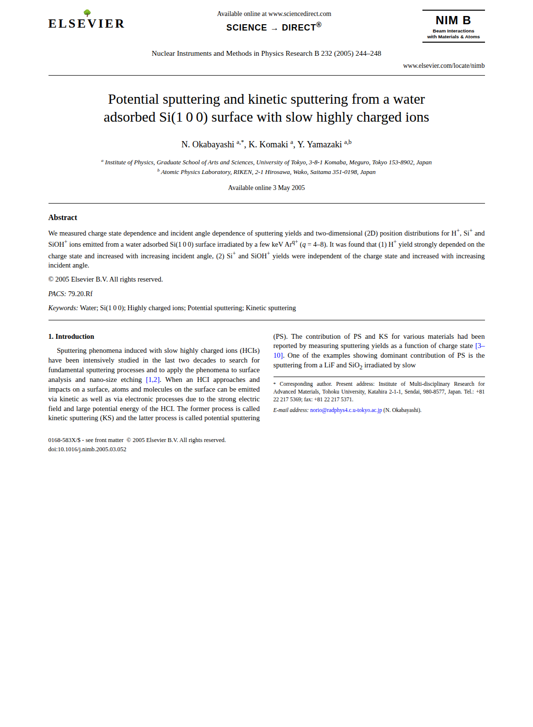🌳 ELSEVIER
Available online at www.sciencedirect.com
SCIENCE → DIRECT®
NIM B
Beam Interactions
with Materials & Atoms
Nuclear Instruments and Methods in Physics Research B 232 (2005) 244–248
www.elsevier.com/locate/nimb
Potential sputtering and kinetic sputtering from a water
adsorbed Si(1 0 0) surface with slow highly charged ions
N. Okabayashi a,*, K. Komaki a, Y. Yamazaki a,b
a Institute of Physics, Graduate School of Arts and Sciences, University of Tokyo, 3-8-1 Komaba, Meguro, Tokyo 153-8902, Japan
b Atomic Physics Laboratory, RIKEN, 2-1 Hirosawa, Wako, Saitama 351-0198, Japan
Available online 3 May 2005
Abstract
We measured charge state dependence and incident angle dependence of sputtering yields and two-dimensional (2D) position distributions for H+, Si+ and SiOH+ ions emitted from a water adsorbed Si(1 0 0) surface irradiated by a few keV Arq+ (q = 4–8). It was found that (1) H+ yield strongly depended on the charge state and increased with increasing incident angle, (2) Si+ and SiOH+ yields were independent of the charge state and increased with increasing incident angle.
© 2005 Elsevier B.V. All rights reserved.
PACS: 79.20.Rf
Keywords: Water; Si(1 0 0); Highly charged ions; Potential sputtering; Kinetic sputtering
1. Introduction
Sputtering phenomena induced with slow highly charged ions (HCIs) have been intensively studied in the last two decades to search for fundamental sputtering processes and to apply the phenomena to surface analysis and nano-size etching [1,2]. When an HCI approaches and impacts on a surface, atoms and molecules on the surface can be emitted via kinetic as well as via electronic processes due to the strong electric field and large potential energy of the HCI. The former process is called kinetic sputtering (KS) and the latter process is called potential sputtering (PS). The contribution of PS and KS for various materials had been reported by measuring sputtering yields as a function of charge state [3–10]. One of the examples showing dominant contribution of PS is the sputtering from a LiF and SiO2 irradiated by slow
* Corresponding author. Present address: Institute of Multi-disciplinary Research for Advanced Materials, Tohoku University, Katahira 2-1-1, Sendai, 980-8577, Japan. Tel.: +81 22 217 5369; fax: +81 22 217 5371.
E-mail address: norio@radphys4.c.u-tokyo.ac.jp (N. Okabayashi).
0168-583X/$ - see front matter © 2005 Elsevier B.V. All rights reserved.
doi:10.1016/j.nimb.2005.03.052